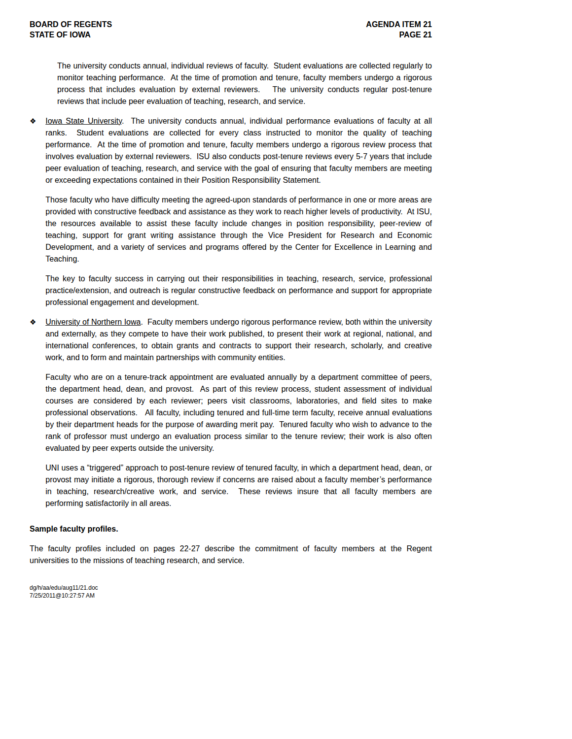BOARD OF REGENTS
STATE OF IOWA
AGENDA ITEM 21
PAGE 21
The university conducts annual, individual reviews of faculty. Student evaluations are collected regularly to monitor teaching performance. At the time of promotion and tenure, faculty members undergo a rigorous process that includes evaluation by external reviewers. The university conducts regular post-tenure reviews that include peer evaluation of teaching, research, and service.
❖
Iowa State University. The university conducts annual, individual performance evaluations of faculty at all ranks. Student evaluations are collected for every class instructed to monitor the quality of teaching performance. At the time of promotion and tenure, faculty members undergo a rigorous review process that involves evaluation by external reviewers. ISU also conducts post-tenure reviews every 5-7 years that include peer evaluation of teaching, research, and service with the goal of ensuring that faculty members are meeting or exceeding expectations contained in their Position Responsibility Statement.
Those faculty who have difficulty meeting the agreed-upon standards of performance in one or more areas are provided with constructive feedback and assistance as they work to reach higher levels of productivity. At ISU, the resources available to assist these faculty include changes in position responsibility, peer-review of teaching, support for grant writing assistance through the Vice President for Research and Economic Development, and a variety of services and programs offered by the Center for Excellence in Learning and Teaching.
The key to faculty success in carrying out their responsibilities in teaching, research, service, professional practice/extension, and outreach is regular constructive feedback on performance and support for appropriate professional engagement and development.
❖
University of Northern Iowa. Faculty members undergo rigorous performance review, both within the university and externally, as they compete to have their work published, to present their work at regional, national, and international conferences, to obtain grants and contracts to support their research, scholarly, and creative work, and to form and maintain partnerships with community entities.
Faculty who are on a tenure-track appointment are evaluated annually by a department committee of peers, the department head, dean, and provost. As part of this review process, student assessment of individual courses are considered by each reviewer; peers visit classrooms, laboratories, and field sites to make professional observations. All faculty, including tenured and full-time term faculty, receive annual evaluations by their department heads for the purpose of awarding merit pay. Tenured faculty who wish to advance to the rank of professor must undergo an evaluation process similar to the tenure review; their work is also often evaluated by peer experts outside the university.
UNI uses a “triggered” approach to post-tenure review of tenured faculty, in which a department head, dean, or provost may initiate a rigorous, thorough review if concerns are raised about a faculty member’s performance in teaching, research/creative work, and service. These reviews insure that all faculty members are performing satisfactorily in all areas.
Sample faculty profiles.
The faculty profiles included on pages 22-27 describe the commitment of faculty members at the Regent universities to the missions of teaching research, and service.
dg/h/aa/edu/aug11/21.doc
7/25/2011@10:27:57 AM